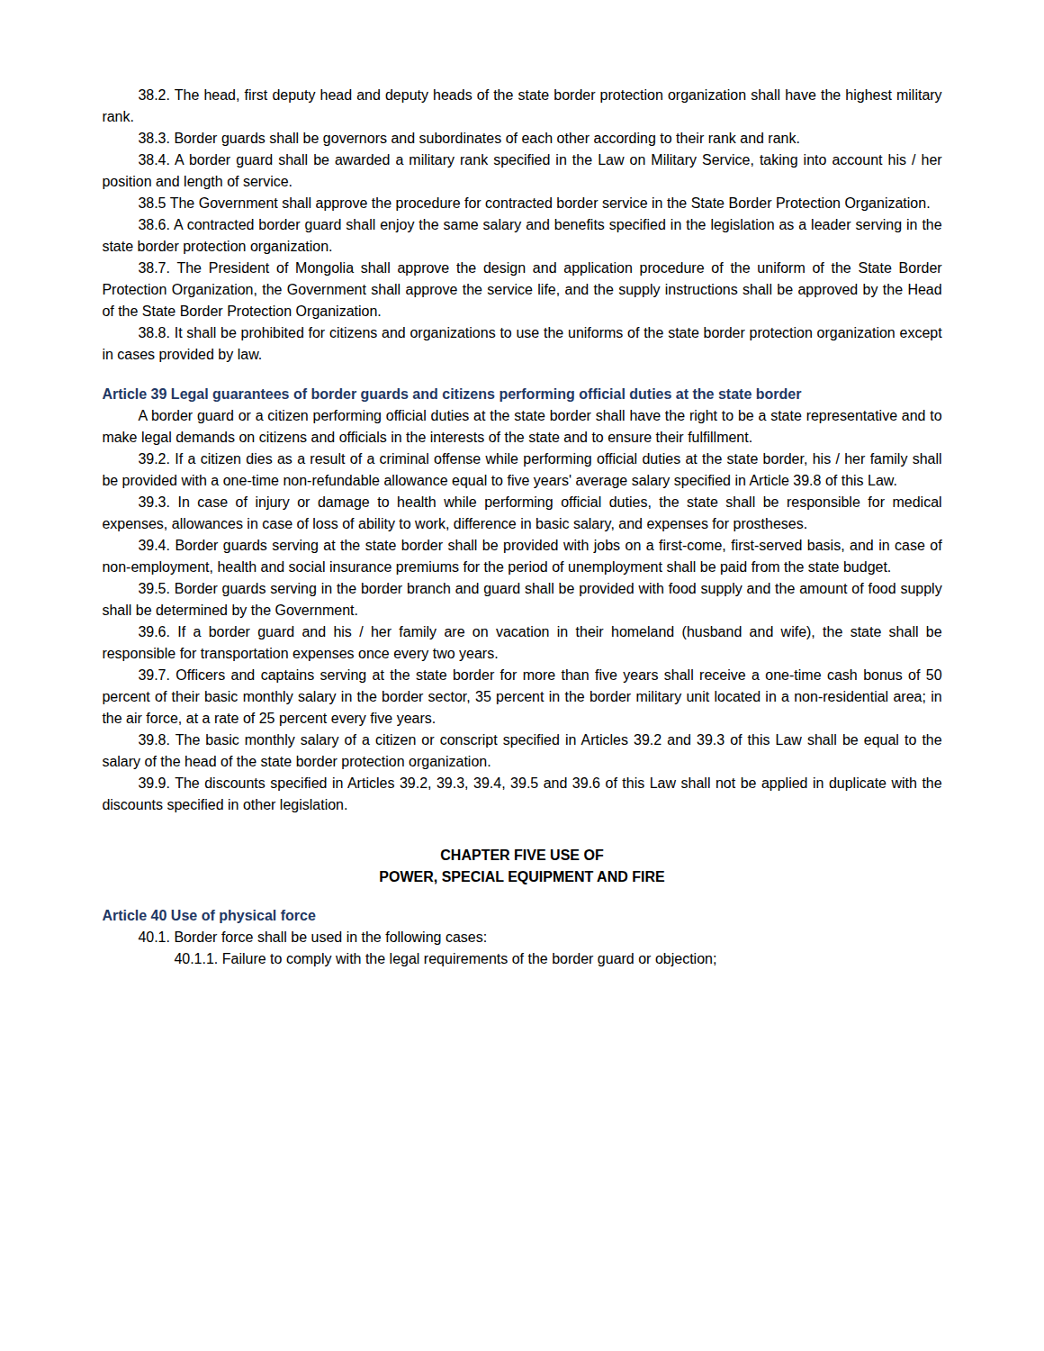38.2. The head, first deputy head and deputy heads of the state border protection organization shall have the highest military rank.
38.3. Border guards shall be governors and subordinates of each other according to their rank and rank.
38.4. A border guard shall be awarded a military rank specified in the Law on Military Service, taking into account his / her position and length of service.
38.5 The Government shall approve the procedure for contracted border service in the State Border Protection Organization.
38.6. A contracted border guard shall enjoy the same salary and benefits specified in the legislation as a leader serving in the state border protection organization.
38.7. The President of Mongolia shall approve the design and application procedure of the uniform of the State Border Protection Organization, the Government shall approve the service life, and the supply instructions shall be approved by the Head of the State Border Protection Organization.
38.8. It shall be prohibited for citizens and organizations to use the uniforms of the state border protection organization except in cases provided by law.
Article 39 Legal guarantees of border guards and citizens performing official duties at the state border
A border guard or a citizen performing official duties at the state border shall have the right to be a state representative and to make legal demands on citizens and officials in the interests of the state and to ensure their fulfillment.
39.2. If a citizen dies as a result of a criminal offense while performing official duties at the state border, his / her family shall be provided with a one-time non-refundable allowance equal to five years' average salary specified in Article 39.8 of this Law.
39.3. In case of injury or damage to health while performing official duties, the state shall be responsible for medical expenses, allowances in case of loss of ability to work, difference in basic salary, and expenses for prostheses.
39.4. Border guards serving at the state border shall be provided with jobs on a first-come, first-served basis, and in case of non-employment, health and social insurance premiums for the period of unemployment shall be paid from the state budget.
39.5. Border guards serving in the border branch and guard shall be provided with food supply and the amount of food supply shall be determined by the Government.
39.6. If a border guard and his / her family are on vacation in their homeland (husband and wife), the state shall be responsible for transportation expenses once every two years.
39.7. Officers and captains serving at the state border for more than five years shall receive a one-time cash bonus of 50 percent of their basic monthly salary in the border sector, 35 percent in the border military unit located in a non-residential area; in the air force, at a rate of 25 percent every five years.
39.8. The basic monthly salary of a citizen or conscript specified in Articles 39.2 and 39.3 of this Law shall be equal to the salary of the head of the state border protection organization.
39.9. The discounts specified in Articles 39.2, 39.3, 39.4, 39.5 and 39.6 of this Law shall not be applied in duplicate with the discounts specified in other legislation.
CHAPTER FIVE USE OF
POWER, SPECIAL EQUIPMENT AND FIRE
Article 40 Use of physical force
40.1. Border force shall be used in the following cases:
40.1.1. Failure to comply with the legal requirements of the border guard or objection;